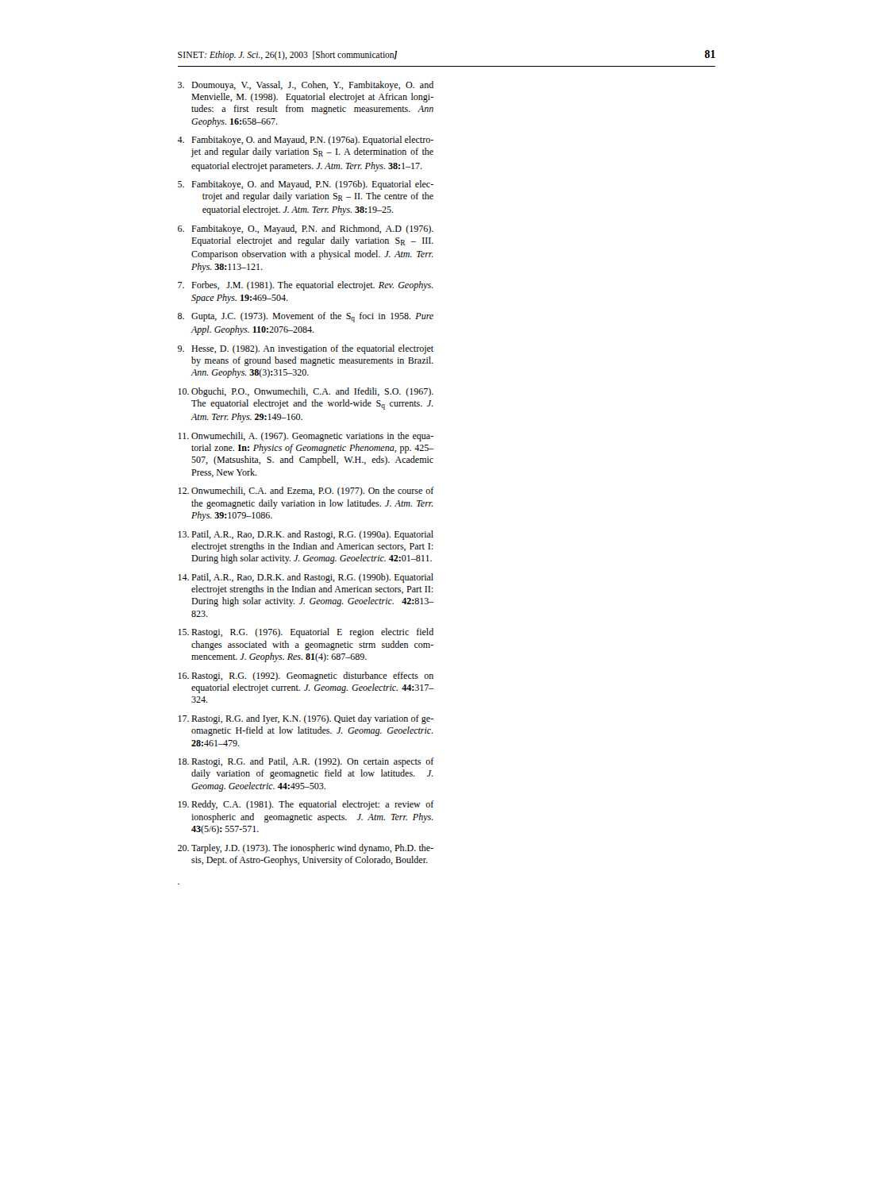SINET: Ethiop. J. Sci., 26(1), 2003 [Short communication]
81
3. Doumouya, V., Vassal, J., Cohen, Y., Fambitakoye, O. and Menvielle, M. (1998). Equatorial electrojet at African longitudes: a first result from magnetic measurements. Ann Geophys. 16: 658–667.
4. Fambitakoye, O. and Mayaud, P.N. (1976a). Equatorial electrojet and regular daily variation SR – I. A determination of the equatorial electrojet parameters. J. Atm. Terr. Phys. 38: 1–17.
5. Fambitakoye, O. and Mayaud, P.N. (1976b). Equatorial electrojet and regular daily variation SR – II. The centre of the equatorial electrojet. J. Atm. Terr. Phys. 38: 19–25.
6. Fambitakoye, O., Mayaud, P.N. and Richmond, A.D (1976). Equatorial electrojet and regular daily variation SR – III. Comparison observation with a physical model. J. Atm. Terr. Phys. 38: 113–121.
7. Forbes, J.M. (1981). The equatorial electrojet. Rev. Geophys. Space Phys. 19: 469–504.
8. Gupta, J.C. (1973). Movement of the Sq foci in 1958. Pure Appl. Geophys. 110: 2076–2084.
9. Hesse, D. (1982). An investigation of the equatorial electrojet by means of ground based magnetic measurements in Brazil. Ann. Geophys. 38(3): 315–320.
10. Obguchi, P.O., Onwumechili, C.A. and Ifedili, S.O. (1967). The equatorial electrojet and the world-wide Sq currents. J. Atm. Terr. Phys. 29: 149–160.
11. Onwumechili, A. (1967). Geomagnetic variations in the equatorial zone. In: Physics of Geomagnetic Phenomena, pp. 425–507, (Matsushita, S. and Campbell, W.H., eds). Academic Press, New York.
12. Onwumechili, C.A. and Ezema, P.O. (1977). On the course of the geomagnetic daily variation in low latitudes. J. Atm. Terr. Phys. 39: 1079–1086.
13. Patil, A.R., Rao, D.R.K. and Rastogi, R.G. (1990a). Equatorial electrojet strengths in the Indian and American sectors, Part I: During high solar activity. J. Geomag. Geoelectric. 42: 01–811.
14. Patil, A.R., Rao, D.R.K. and Rastogi, R.G. (1990b). Equatorial electrojet strengths in the Indian and American sectors, Part II: During high solar activity. J. Geomag. Geoelectric. 42: 813–823.
15. Rastogi, R.G. (1976). Equatorial E region electric field changes associated with a geomagnetic strm sudden commencement. J. Geophys. Res. 81(4): 687–689.
16. Rastogi, R.G. (1992). Geomagnetic disturbance effects on equatorial electrojet current. J. Geomag. Geoelectric. 44: 317–324.
17. Rastogi, R.G. and Iyer, K.N. (1976). Quiet day variation of geomagnetic H-field at low latitudes. J. Geomag. Geoelectric. 28: 461–479.
18. Rastogi, R.G. and Patil, A.R. (1992). On certain aspects of daily variation of geomagnetic field at low latitudes. J. Geomag. Geoelectric. 44: 495–503.
19. Reddy, C.A. (1981). The equatorial electrojet: a review of ionospheric and geomagnetic aspects. J. Atm. Terr. Phys. 43(5/6): 557-571.
20. Tarpley, J.D. (1973). The ionospheric wind dynamo, Ph.D. thesis, Dept. of Astro-Geophys, University of Colorado, Boulder.
.